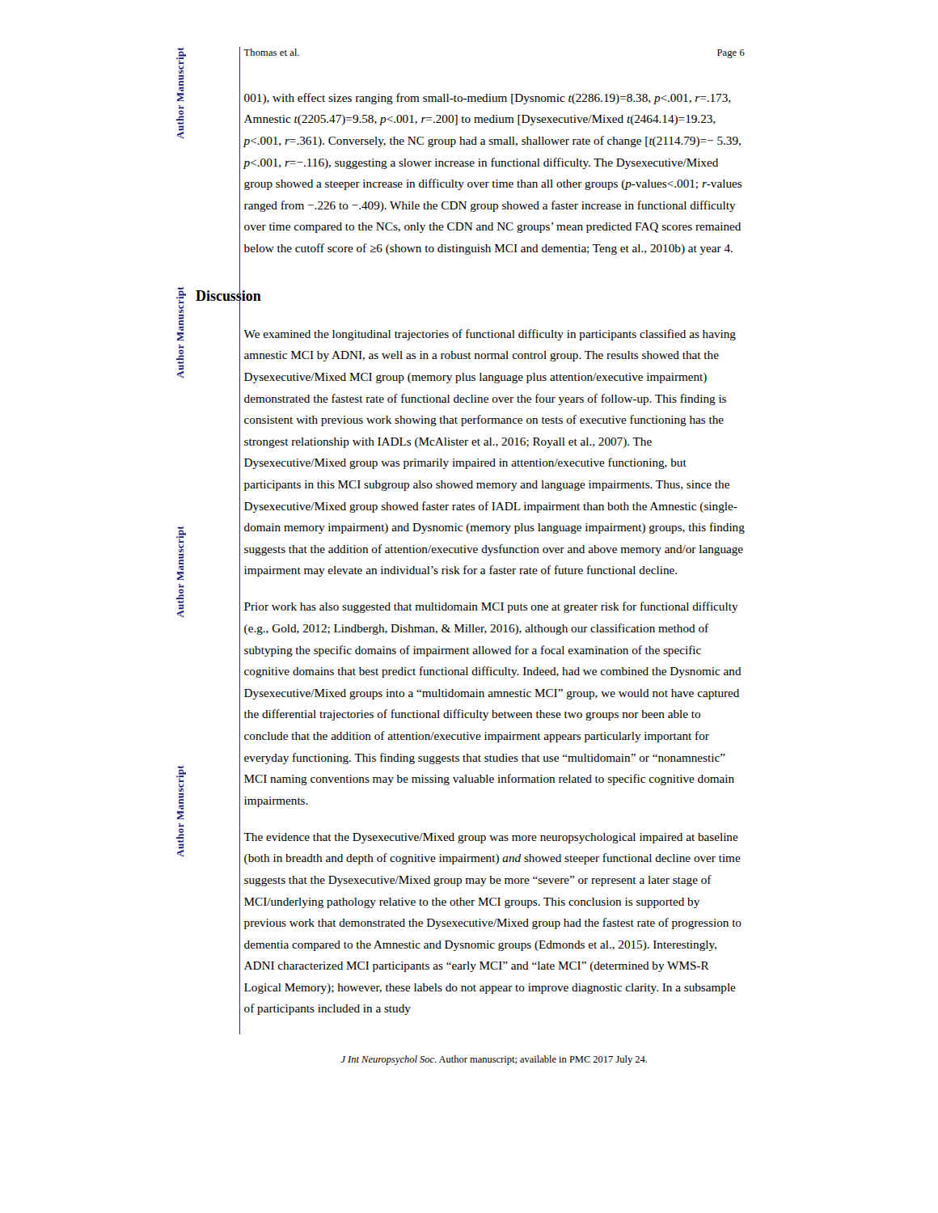Author Manuscript Author Manuscript Author Manuscript Author Manuscript
Thomas et al.
Page 6
001), with effect sizes ranging from small-to-medium [Dysnomic t(2286.19)=8.38, p<.001, r=.173, Amnestic t(2205.47)=9.58, p<.001, r=.200] to medium [Dysexecutive/Mixed t(2464.14)=19.23, p<.001, r=.361). Conversely, the NC group had a small, shallower rate of change [t(2114.79)=− 5.39, p<.001, r=−.116), suggesting a slower increase in functional difficulty. The Dysexecutive/Mixed group showed a steeper increase in difficulty over time than all other groups (p-values<.001; r-values ranged from −.226 to −.409). While the CDN group showed a faster increase in functional difficulty over time compared to the NCs, only the CDN and NC groups’ mean predicted FAQ scores remained below the cutoff score of ≥6 (shown to distinguish MCI and dementia; Teng et al., 2010b) at year 4.
Discussion
We examined the longitudinal trajectories of functional difficulty in participants classified as having amnestic MCI by ADNI, as well as in a robust normal control group. The results showed that the Dysexecutive/Mixed MCI group (memory plus language plus attention/executive impairment) demonstrated the fastest rate of functional decline over the four years of follow-up. This finding is consistent with previous work showing that performance on tests of executive functioning has the strongest relationship with IADLs (McAlister et al., 2016; Royall et al., 2007). The Dysexecutive/Mixed group was primarily impaired in attention/executive functioning, but participants in this MCI subgroup also showed memory and language impairments. Thus, since the Dysexecutive/Mixed group showed faster rates of IADL impairment than both the Amnestic (single-domain memory impairment) and Dysnomic (memory plus language impairment) groups, this finding suggests that the addition of attention/executive dysfunction over and above memory and/or language impairment may elevate an individual’s risk for a faster rate of future functional decline.
Prior work has also suggested that multidomain MCI puts one at greater risk for functional difficulty (e.g., Gold, 2012; Lindbergh, Dishman, & Miller, 2016), although our classification method of subtyping the specific domains of impairment allowed for a focal examination of the specific cognitive domains that best predict functional difficulty. Indeed, had we combined the Dysnomic and Dysexecutive/Mixed groups into a “multidomain amnestic MCI” group, we would not have captured the differential trajectories of functional difficulty between these two groups nor been able to conclude that the addition of attention/executive impairment appears particularly important for everyday functioning. This finding suggests that studies that use “multidomain” or “nonamnestic” MCI naming conventions may be missing valuable information related to specific cognitive domain impairments.
The evidence that the Dysexecutive/Mixed group was more neuropsychological impaired at baseline (both in breadth and depth of cognitive impairment) and showed steeper functional decline over time suggests that the Dysexecutive/Mixed group may be more “severe” or represent a later stage of MCI/underlying pathology relative to the other MCI groups. This conclusion is supported by previous work that demonstrated the Dysexecutive/Mixed group had the fastest rate of progression to dementia compared to the Amnestic and Dysnomic groups (Edmonds et al., 2015). Interestingly, ADNI characterized MCI participants as “early MCI” and “late MCI” (determined by WMS-R Logical Memory); however, these labels do not appear to improve diagnostic clarity. In a subsample of participants included in a study
J Int Neuropsychol Soc. Author manuscript; available in PMC 2017 July 24.